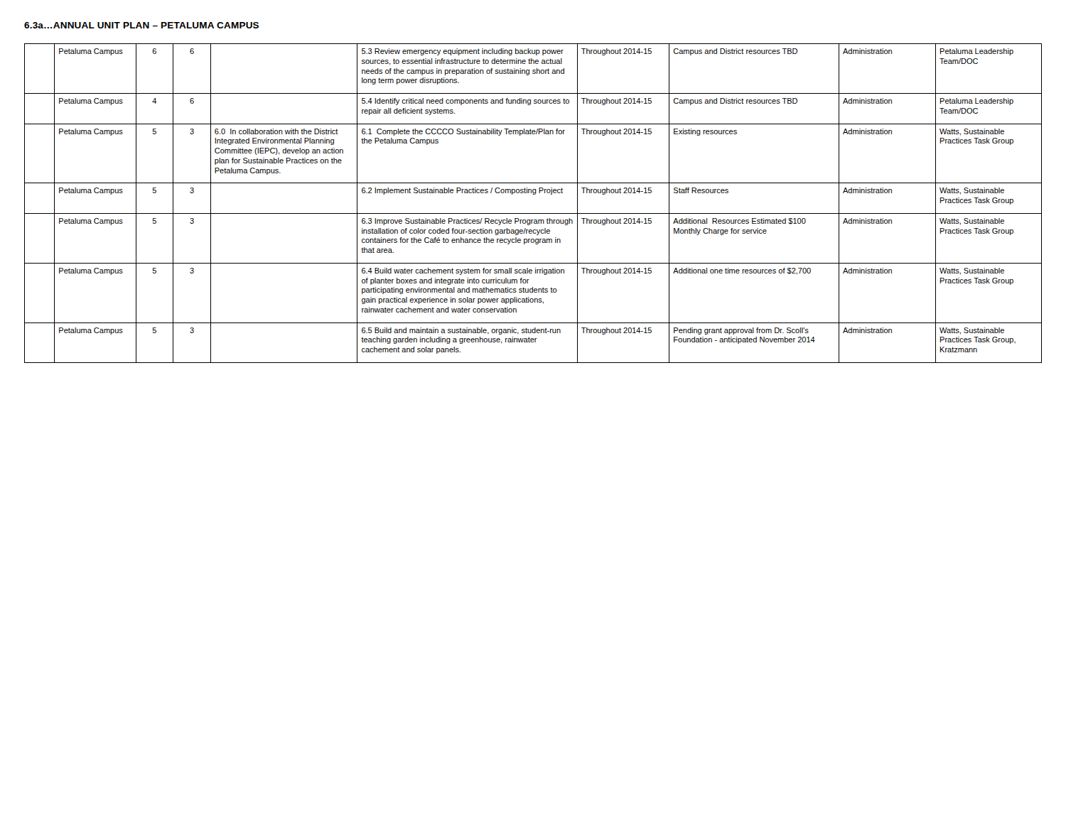6.3a…ANNUAL UNIT PLAN – PETALUMA CAMPUS
| | Petaluma Campus | 6 | 6 | | 5.3 Review emergency equipment including backup power sources, to essential infrastructure to determine the actual needs of the campus in preparation of sustaining short and long term power disruptions. | Throughout 2014-15 | Campus and District resources TBD | Administration | Petaluma Leadership Team/DOC |
| | Petaluma Campus | 4 | 6 | | 5.4 Identify critical need components and funding sources to repair all deficient systems. | Throughout 2014-15 | Campus and District resources TBD | Administration | Petaluma Leadership Team/DOC |
| | Petaluma Campus | 5 | 3 | 6.0 In collaboration with the District Integrated Environmental Planning Committee (IEPC), develop an action plan for Sustainable Practices on the Petaluma Campus. | 6.1 Complete the CCCCO Sustainability Template/Plan for the Petaluma Campus | Throughout 2014-15 | Existing resources | Administration | Watts, Sustainable Practices Task Group |
| | Petaluma Campus | 5 | 3 | | 6.2 Implement Sustainable Practices / Composting Project | Throughout 2014-15 | Staff Resources | Administration | Watts, Sustainable Practices Task Group |
| | Petaluma Campus | 5 | 3 | | 6.3 Improve Sustainable Practices/ Recycle Program through installation of color coded four-section garbage/recycle containers for the Café to enhance the recycle program in that area. | Throughout 2014-15 | Additional Resources Estimated $100 Monthly Charge for service | Administration | Watts, Sustainable Practices Task Group |
| | Petaluma Campus | 5 | 3 | | 6.4 Build water cachement system for small scale irrigation of planter boxes and integrate into curriculum for participating environmental and mathematics students to gain practical experience in solar power applications, rainwater cachement and water conservation | Throughout 2014-15 | Additional one time resources of $2,700 | Administration | Watts, Sustainable Practices Task Group |
| | Petaluma Campus | 5 | 3 | | 6.5 Build and maintain a sustainable, organic, student-run teaching garden including a greenhouse, rainwater cachement and solar panels. | Throughout 2014-15 | Pending grant approval from Dr. Scoll's Foundation - anticipated November 2014 | Administration | Watts, Sustainable Practices Task Group, Kratzmann |